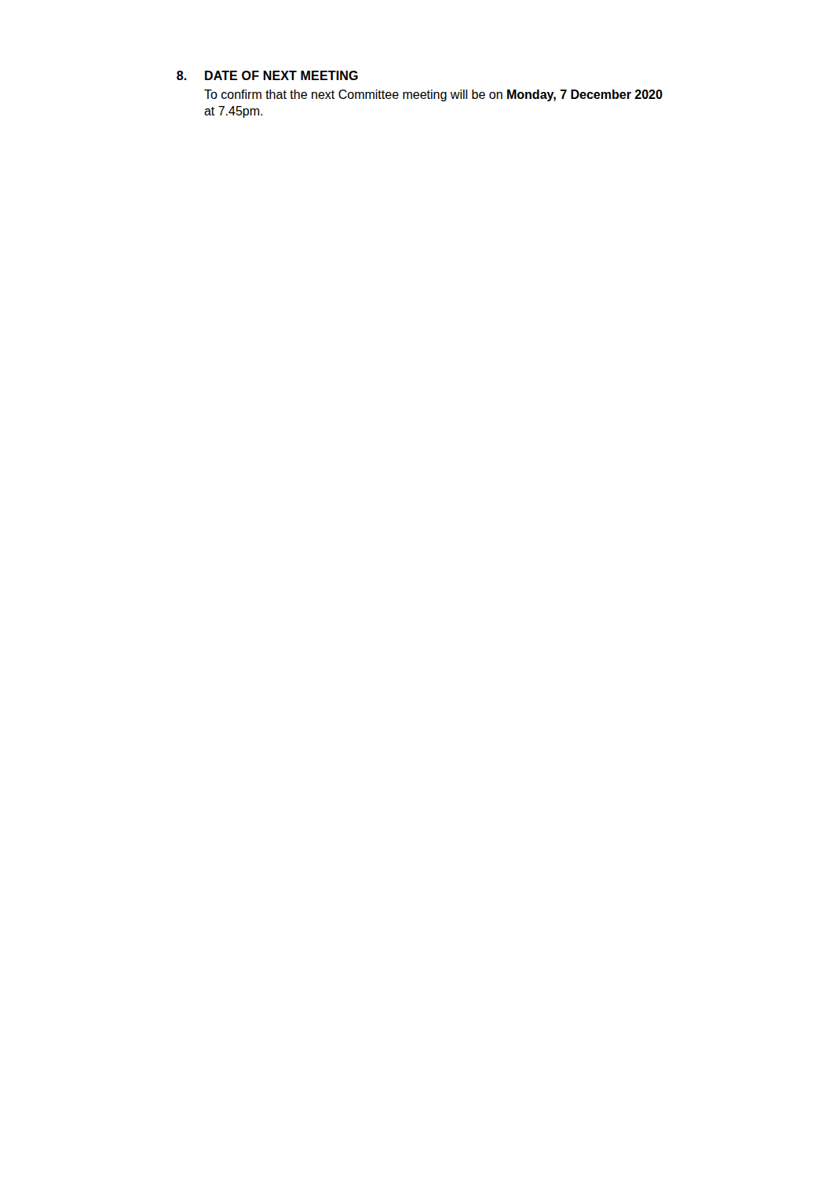8.
DATE OF NEXT MEETING
To confirm that the next Committee meeting will be on Monday, 7 December 2020 at 7.45pm.